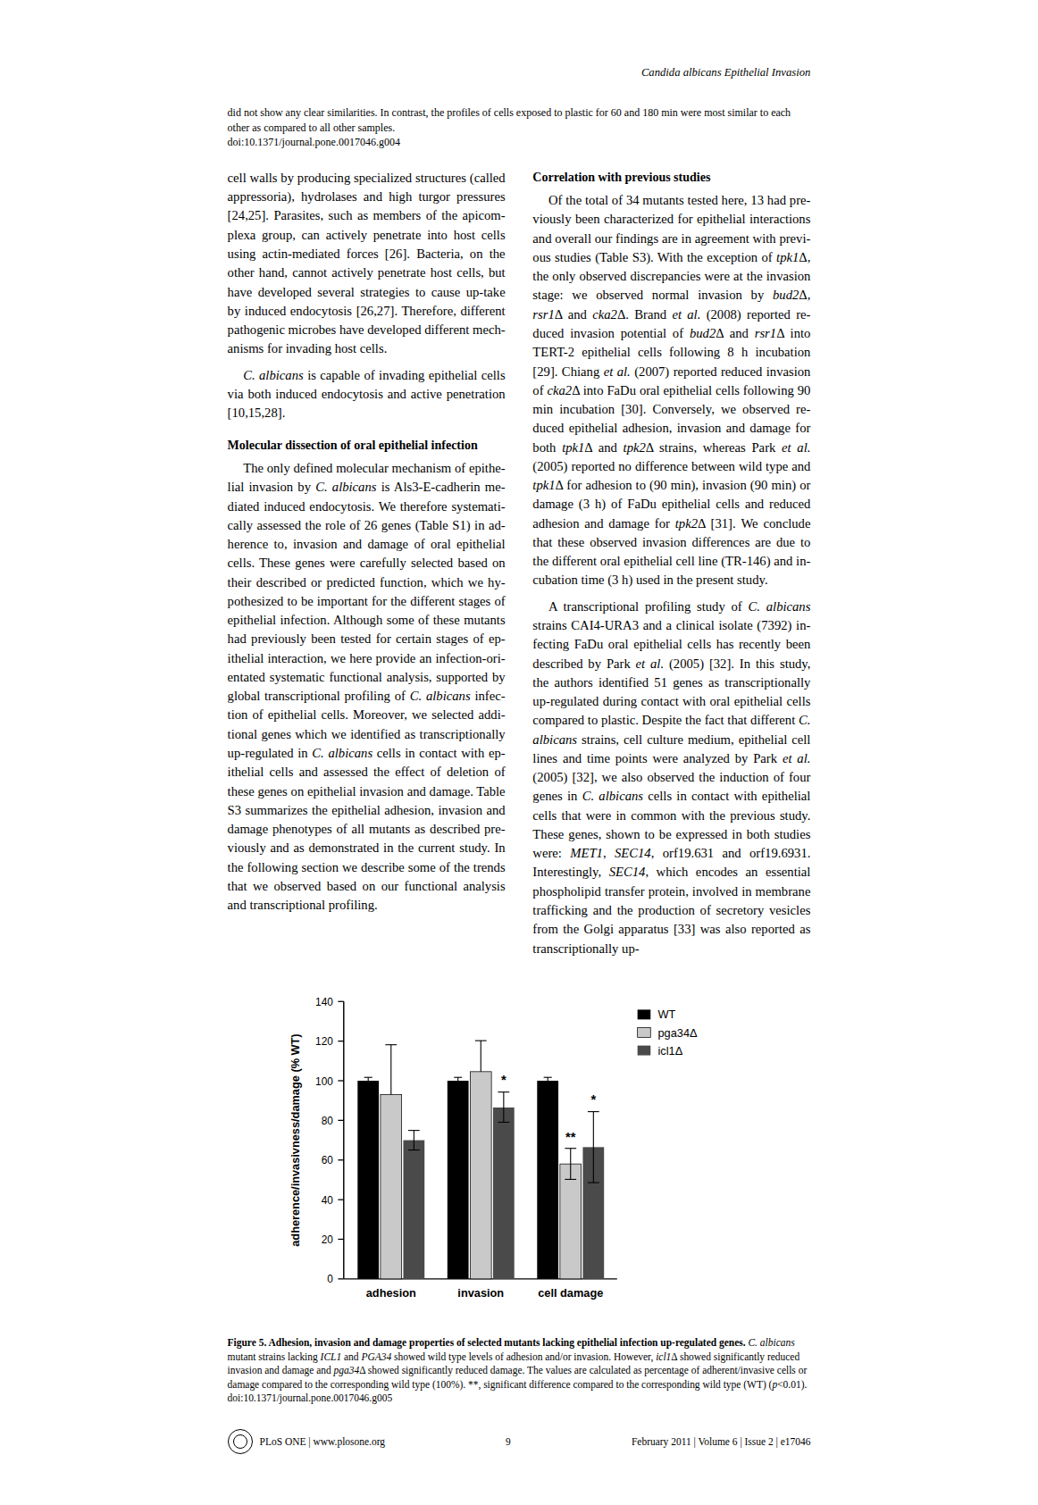Candida albicans Epithelial Invasion
did not show any clear similarities. In contrast, the profiles of cells exposed to plastic for 60 and 180 min were most similar to each other as compared to all other samples. doi:10.1371/journal.pone.0017046.g004
cell walls by producing specialized structures (called appressoria), hydrolases and high turgor pressures [24,25]. Parasites, such as members of the apicomplexa group, can actively penetrate into host cells using actin-mediated forces [26]. Bacteria, on the other hand, cannot actively penetrate host cells, but have developed several strategies to cause up-take by induced endocytosis [26,27]. Therefore, different pathogenic microbes have developed different mechanisms for invading host cells.
C. albicans is capable of invading epithelial cells via both induced endocytosis and active penetration [10,15,28].
Molecular dissection of oral epithelial infection
The only defined molecular mechanism of epithelial invasion by C. albicans is Als3-E-cadherin mediated induced endocytosis. We therefore systematically assessed the role of 26 genes (Table S1) in adherence to, invasion and damage of oral epithelial cells. These genes were carefully selected based on their described or predicted function, which we hypothesized to be important for the different stages of epithelial infection. Although some of these mutants had previously been tested for certain stages of epithelial interaction, we here provide an infection-orientated systematic functional analysis, supported by global transcriptional profiling of C. albicans infection of epithelial cells. Moreover, we selected additional genes which we identified as transcriptionally up-regulated in C. albicans cells in contact with epithelial cells and assessed the effect of deletion of these genes on epithelial invasion and damage. Table S3 summarizes the epithelial adhesion, invasion and damage phenotypes of all mutants as described previously and as demonstrated in the current study. In the following section we describe some of the trends that we observed based on our functional analysis and transcriptional profiling.
Correlation with previous studies
Of the total of 34 mutants tested here, 13 had previously been characterized for epithelial interactions and overall our findings are in agreement with previous studies (Table S3). With the exception of tpk1 Δ, the only observed discrepancies were at the invasion stage: we observed normal invasion by bud2 Δ, rsr1 Δ and cka2 Δ. Brand et al. (2008) reported reduced invasion potential of bud2 Δ and rsr1 Δ into TERT-2 epithelial cells following 8 h incubation [29]. Chiang et al. (2007) reported reduced invasion of cka2 Δ into FaDu oral epithelial cells following 90 min incubation [30]. Conversely, we observed reduced epithelial adhesion, invasion and damage for both tpk1 Δ and tpk2 Δ strains, whereas Park et al. (2005) reported no difference between wild type and tpk1 Δ for adhesion to (90 min), invasion (90 min) or damage (3 h) of FaDu epithelial cells and reduced adhesion and damage for tpk2 Δ [31]. We conclude that these observed invasion differences are due to the different oral epithelial cell line (TR-146) and incubation time (3 h) used in the present study.
A transcriptional profiling study of C. albicans strains CAI4-URA3 and a clinical isolate (7392) infecting FaDu oral epithelial cells has recently been described by Park et al. (2005) [32]. In this study, the authors identified 51 genes as transcriptionally up-regulated during contact with oral epithelial cells compared to plastic. Despite the fact that different C. albicans strains, cell culture medium, epithelial cell lines and time points were analyzed by Park et al. (2005) [32], we also observed the induction of four genes in C. albicans cells in contact with epithelial cells that were in common with the previous study. These genes, shown to be expressed in both studies were: MET1, SEC14, orf19.631 and orf19.6931. Interestingly, SEC14, which encodes an essential phospholipid transfer protein, involved in membrane trafficking and the production of secretory vesicles from the Golgi apparatus [33] was also reported as transcriptionally up-
0 20 40 60 80 100 120 140 adherence/invasivness/damage (% WT) WT pga34Δ icl1Δ adhesion * invasion ** * cell damage
Figure 5. Adhesion, invasion and damage properties of selected mutants lacking epithelial infection up-regulated genes. C. albicans mutant strains lacking ICL1 and PGA34 showed wild type levels of adhesion and/or invasion. However, icl1 Δ showed significantly reduced invasion and damage and pga34 Δ showed significantly reduced damage. The values are calculated as percentage of adherent/invasive cells or damage compared to the corresponding wild type (100%). **, significant difference compared to the corresponding wild type (WT) (p<0.01).
doi:10.1371/journal.pone.0017046.g005
PLoS ONE | www.plosone.org
9
February 2011 | Volume 6 | Issue 2 | e17046